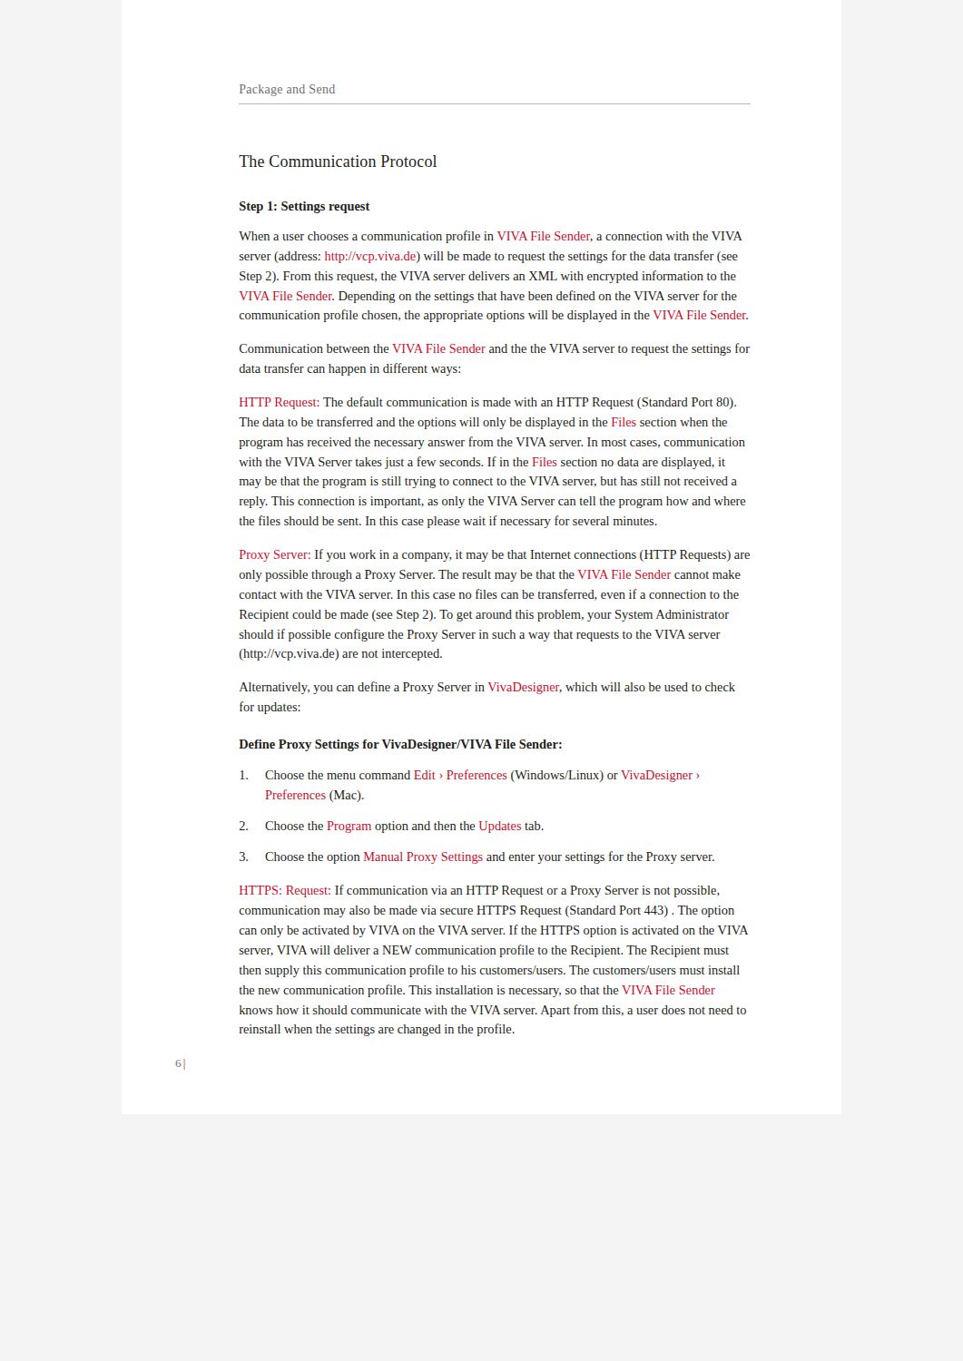Package and Send
The Communication Protocol
Step 1: Settings request
When a user chooses a communication profile in VIVA File Sender, a connection with the VIVA server (address: http://vcp.viva.de) will be made to request the settings for the data transfer (see Step 2). From this request, the VIVA server delivers an XML with encrypted information to the VIVA File Sender. Depending on the settings that have been defined on the VIVA server for the communication profile chosen, the appropriate options will be displayed in the VIVA File Sender.
Communication between the VIVA File Sender and the the VIVA server to request the settings for data transfer can happen in different ways:
HTTP Request: The default communication is made with an HTTP Request (Standard Port 80). The data to be transferred and the options will only be displayed in the Files section when the program has received the necessary answer from the VIVA server. In most cases, communication with the VIVA Server takes just a few seconds. If in the Files section no data are displayed, it may be that the program is still trying to connect to the VIVA server, but has still not received a reply. This connection is important, as only the VIVA Server can tell the program how and where the files should be sent. In this case please wait if necessary for several minutes.
Proxy Server: If you work in a company, it may be that Internet connections (HTTP Requests) are only possible through a Proxy Server. The result may be that the VIVA File Sender cannot make contact with the VIVA server. In this case no files can be transferred, even if a connection to the Recipient could be made (see Step 2). To get around this problem, your System Administrator should if possible configure the Proxy Server in such a way that requests to the VIVA server (http://vcp.viva.de) are not intercepted.
Alternatively, you can define a Proxy Server in VivaDesigner, which will also be used to check for updates:
Define Proxy Settings for VivaDesigner/VIVA File Sender:
Choose the menu command Edit › Preferences (Windows/Linux) or VivaDesigner › Preferences (Mac).
Choose the Program option and then the Updates tab.
Choose the option Manual Proxy Settings and enter your settings for the Proxy server.
HTTPS: Request: If communication via an HTTP Request or a Proxy Server is not possible, communication may also be made via secure HTTPS Request (Standard Port 443) . The option can only be activated by VIVA on the VIVA server. If the HTTPS option is activated on the VIVA server, VIVA will deliver a NEW communication profile to the Recipient. The Recipient must then supply this communication profile to his customers/users. The customers/users must install the new communication profile. This installation is necessary, so that the VIVA File Sender knows how it should communicate with the VIVA server. Apart from this, a user does not need to reinstall when the settings are changed in the profile.
6|